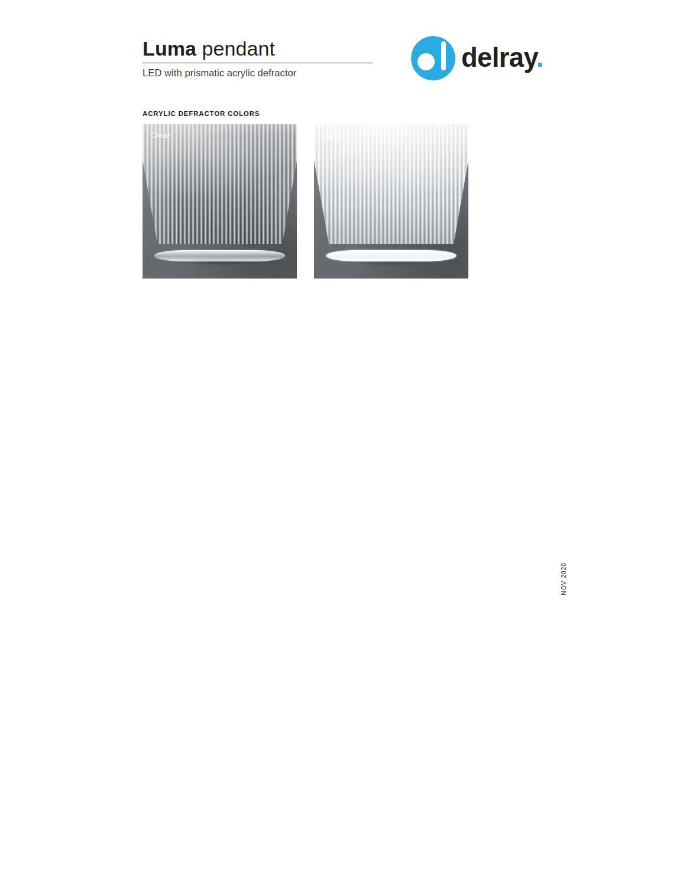Luma pendant
LED with prismatic acrylic defractor
delray.
Acrylic Defractor Colors
Clear
Opal
NOV 2020